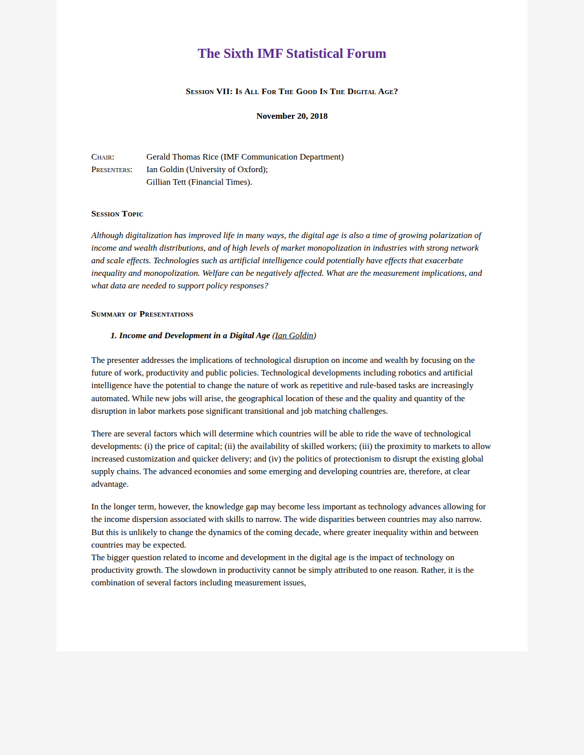The Sixth IMF Statistical Forum
Session VII: Is All For The Good In The Digital Age?
November 20, 2018
| Chair: | Gerald Thomas Rice (IMF Communication Department) |
| Presenters: | Ian Goldin (University of Oxford); Gillian Tett (Financial Times). |
Session Topic
Although digitalization has improved life in many ways, the digital age is also a time of growing polarization of income and wealth distributions, and of high levels of market monopolization in industries with strong network and scale effects. Technologies such as artificial intelligence could potentially have effects that exacerbate inequality and monopolization. Welfare can be negatively affected. What are the measurement implications, and what data are needed to support policy responses?
Summary of Presentations
Income and Development in a Digital Age (Ian Goldin)
The presenter addresses the implications of technological disruption on income and wealth by focusing on the future of work, productivity and public policies. Technological developments including robotics and artificial intelligence have the potential to change the nature of work as repetitive and rule-based tasks are increasingly automated. While new jobs will arise, the geographical location of these and the quality and quantity of the disruption in labor markets pose significant transitional and job matching challenges.
There are several factors which will determine which countries will be able to ride the wave of technological developments: (i) the price of capital; (ii) the availability of skilled workers; (iii) the proximity to markets to allow increased customization and quicker delivery; and (iv) the politics of protectionism to disrupt the existing global supply chains. The advanced economies and some emerging and developing countries are, therefore, at clear advantage.
In the longer term, however, the knowledge gap may become less important as technology advances allowing for the income dispersion associated with skills to narrow. The wide disparities between countries may also narrow. But this is unlikely to change the dynamics of the coming decade, where greater inequality within and between countries may be expected.
The bigger question related to income and development in the digital age is the impact of technology on productivity growth. The slowdown in productivity cannot be simply attributed to one reason. Rather, it is the combination of several factors including measurement issues,